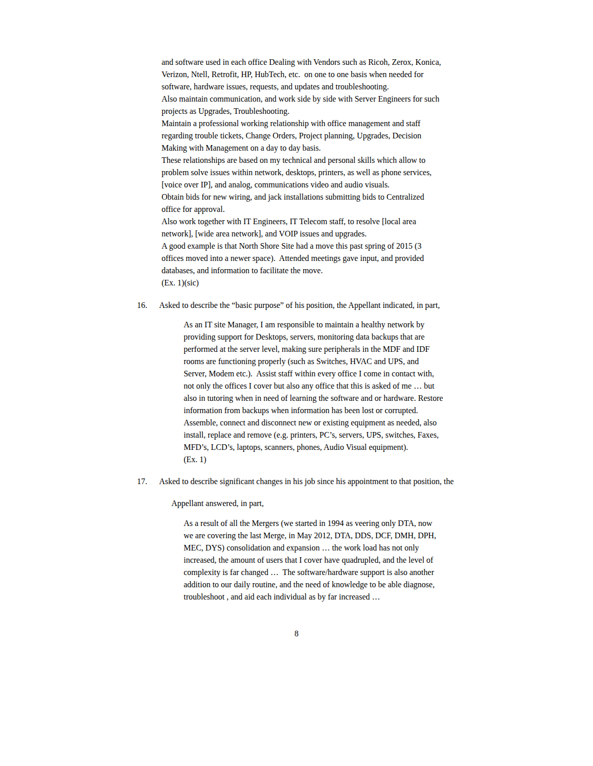and software used in each office Dealing with Vendors such as Ricoh, Zerox, Konica, Verizon, Ntell, Retrofit, HP, HubTech, etc. on one to one basis when needed for software, hardware issues, requests, and updates and troubleshooting.
Also maintain communication, and work side by side with Server Engineers for such projects as Upgrades, Troubleshooting.
Maintain a professional working relationship with office management and staff regarding trouble tickets, Change Orders, Project planning, Upgrades, Decision Making with Management on a day to day basis.
These relationships are based on my technical and personal skills which allow to problem solve issues within network, desktops, printers, as well as phone services, [voice over IP], and analog, communications video and audio visuals.
Obtain bids for new wiring, and jack installations submitting bids to Centralized office for approval.
Also work together with IT Engineers, IT Telecom staff, to resolve [local area network], [wide area network], and VOIP issues and upgrades.
A good example is that North Shore Site had a move this past spring of 2015 (3 offices moved into a newer space). Attended meetings gave input, and provided databases, and information to facilitate the move.
(Ex. 1)(sic)
16. Asked to describe the “basic purpose” of his position, the Appellant indicated, in part,
As an IT site Manager, I am responsible to maintain a healthy network by providing support for Desktops, servers, monitoring data backups that are performed at the server level, making sure peripherals in the MDF and IDF rooms are functioning properly (such as Switches, HVAC and UPS, and Server, Modem etc.). Assist staff within every office I come in contact with, not only the offices I cover but also any office that this is asked of me … but also in tutoring when in need of learning the software and or hardware. Restore information from backups when information has been lost or corrupted. Assemble, connect and disconnect new or existing equipment as needed, also install, replace and remove (e.g. printers, PC’s, servers, UPS, switches, Faxes, MFD’s, LCD’s, laptops, scanners, phones, Audio Visual equipment).
(Ex. 1)
17. Asked to describe significant changes in his job since his appointment to that position, the
Appellant answered, in part,
As a result of all the Mergers (we started in 1994 as veering only DTA, now we are covering the last Merge, in May 2012, DTA, DDS, DCF, DMH, DPH, MEC, DYS) consolidation and expansion … the work load has not only increased, the amount of users that I cover have quadrupled, and the level of complexity is far changed … The software/hardware support is also another addition to our daily routine, and the need of knowledge to be able diagnose, troubleshoot , and aid each individual as by far increased …
8